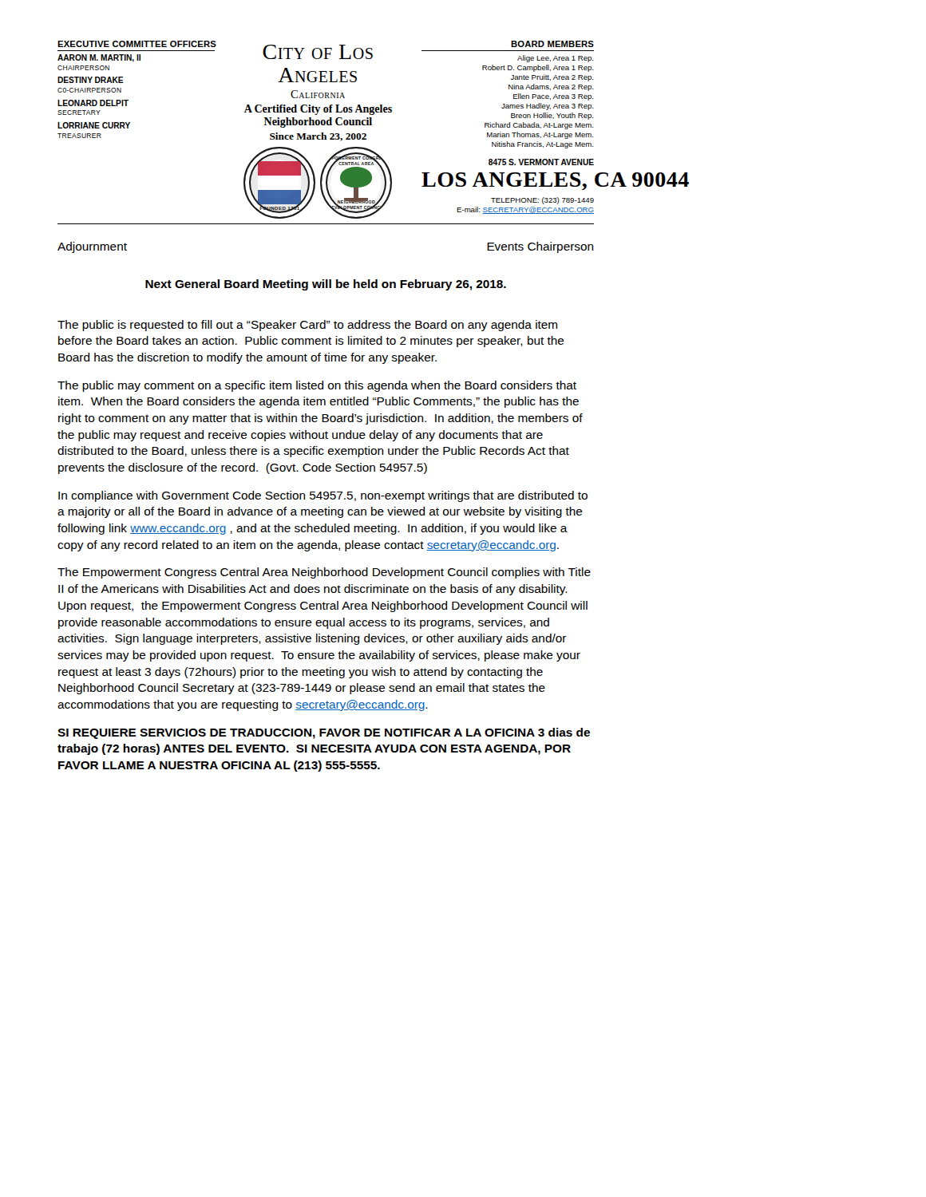EXECUTIVE COMMITTEE OFFICERS
AARON M. MARTIN, II
CHAIRPERSON
DESTINY DRAKE
C0-CHAIRPERSON
LEONARD DELPIT
SECRETARY
LORRIANE CURRY
TREASURER
City of Los Angeles
California
A Certified City of Los Angeles Neighborhood Council
Since March 23, 2002
EMPOWERMENT CONGRESS CENTRAL AREA NEIGHBORHOOD DEVELOPMENT COUNCIL
BOARD MEMBERS
Alige Lee, Area 1 Rep.
Robert D. Campbell, Area 1 Rep.
Jante Pruitt, Area 2 Rep.
Nina Adams, Area 2 Rep.
Ellen Pace, Area 3 Rep.
James Hadley, Area 3 Rep.
Breon Hollie, Youth Rep.
Richard Cabada, At-Large Mem.
Marian Thomas, At-Large Mem.
Nitisha Francis, At-Lage Mem.
8475 S. VERMONT AVENUE
LOS ANGELES, CA 90044
TELEPHONE: (323) 789-1449
E-mail: SECRETARY@ECCANDC.ORG
Adjournment
Events Chairperson
Next General Board Meeting will be held on February 26, 2018.
The public is requested to fill out a “Speaker Card” to address the Board on any agenda item before the Board takes an action. Public comment is limited to 2 minutes per speaker, but the Board has the discretion to modify the amount of time for any speaker.
The public may comment on a specific item listed on this agenda when the Board considers that item. When the Board considers the agenda item entitled “Public Comments,” the public has the right to comment on any matter that is within the Board’s jurisdiction. In addition, the members of the public may request and receive copies without undue delay of any documents that are distributed to the Board, unless there is a specific exemption under the Public Records Act that prevents the disclosure of the record. (Govt. Code Section 54957.5)
In compliance with Government Code Section 54957.5, non-exempt writings that are distributed to a majority or all of the Board in advance of a meeting can be viewed at our website by visiting the following link www.eccandc.org , and at the scheduled meeting. In addition, if you would like a copy of any record related to an item on the agenda, please contact secretary@eccandc.org.
The Empowerment Congress Central Area Neighborhood Development Council complies with Title II of the Americans with Disabilities Act and does not discriminate on the basis of any disability. Upon request, the Empowerment Congress Central Area Neighborhood Development Council will provide reasonable accommodations to ensure equal access to its programs, services, and activities. Sign language interpreters, assistive listening devices, or other auxiliary aids and/or services may be provided upon request. To ensure the availability of services, please make your request at least 3 days (72hours) prior to the meeting you wish to attend by contacting the Neighborhood Council Secretary at (323-789-1449 or please send an email that states the accommodations that you are requesting to secretary@eccandc.org.
SI REQUIERE SERVICIOS DE TRADUCCION, FAVOR DE NOTIFICAR A LA OFICINA 3 dias de trabajo (72 horas) ANTES DEL EVENTO. SI NECESITA AYUDA CON ESTA AGENDA, POR FAVOR LLAME A NUESTRA OFICINA AL (213) 555-5555.